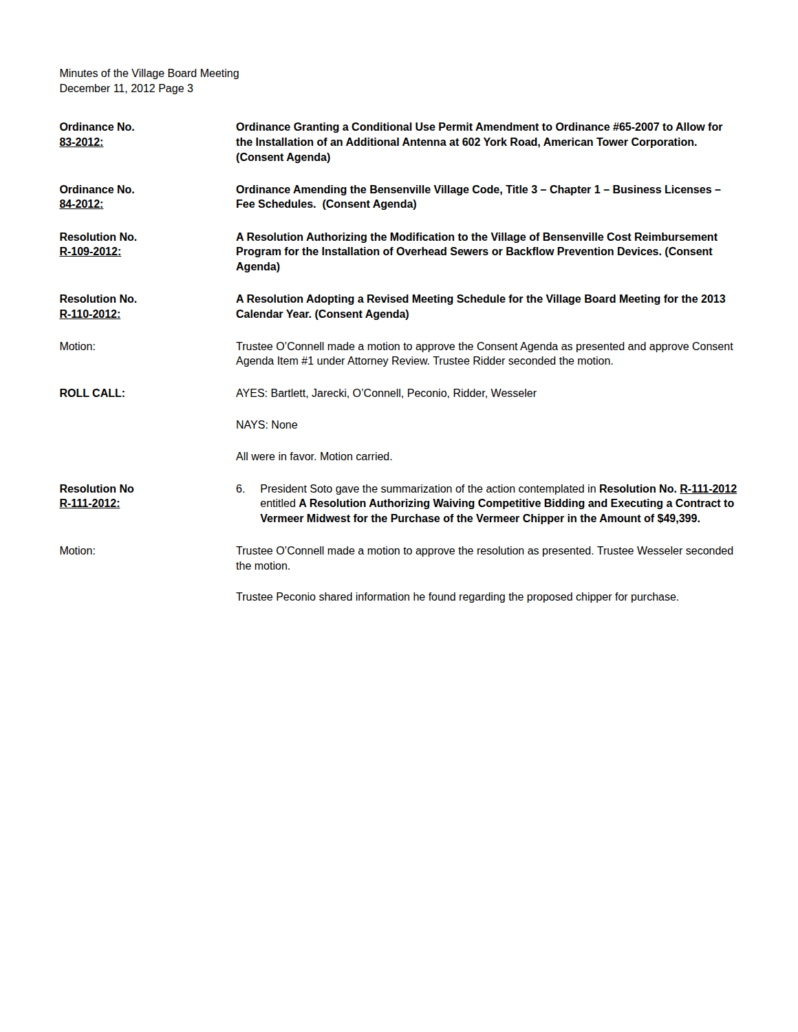Minutes of the Village Board Meeting
December 11, 2012 Page 3
| Ordinance No. 83-2012: | Ordinance Granting a Conditional Use Permit Amendment to Ordinance #65-2007 to Allow for the Installation of an Additional Antenna at 602 York Road, American Tower Corporation. (Consent Agenda) |
| Ordinance No. 84-2012: | Ordinance Amending the Bensenville Village Code, Title 3 – Chapter 1 – Business Licenses – Fee Schedules. (Consent Agenda) |
| Resolution No. R-109-2012: | A Resolution Authorizing the Modification to the Village of Bensenville Cost Reimbursement Program for the Installation of Overhead Sewers or Backflow Prevention Devices. (Consent Agenda) |
| Resolution No. R-110-2012: | A Resolution Adopting a Revised Meeting Schedule for the Village Board Meeting for the 2013 Calendar Year. (Consent Agenda) |
| Motion: | Trustee O’Connell made a motion to approve the Consent Agenda as presented and approve Consent Agenda Item #1 under Attorney Review. Trustee Ridder seconded the motion. |
| ROLL CALL: | AYES: Bartlett, Jarecki, O’Connell, Peconio, Ridder, Wesseler NAYS: None All were in favor. Motion carried. |
| Resolution No R-111-2012: | 6. President Soto gave the summarization of the action contemplated in Resolution No. R-111-2012 entitled A Resolution Authorizing Waiving Competitive Bidding and Executing a Contract to Vermeer Midwest for the Purchase of the Vermeer Chipper in the Amount of $49,399. |
| Motion: | Trustee O’Connell made a motion to approve the resolution as presented. Trustee Wesseler seconded the motion. Trustee Peconio shared information he found regarding the proposed chipper for purchase. |